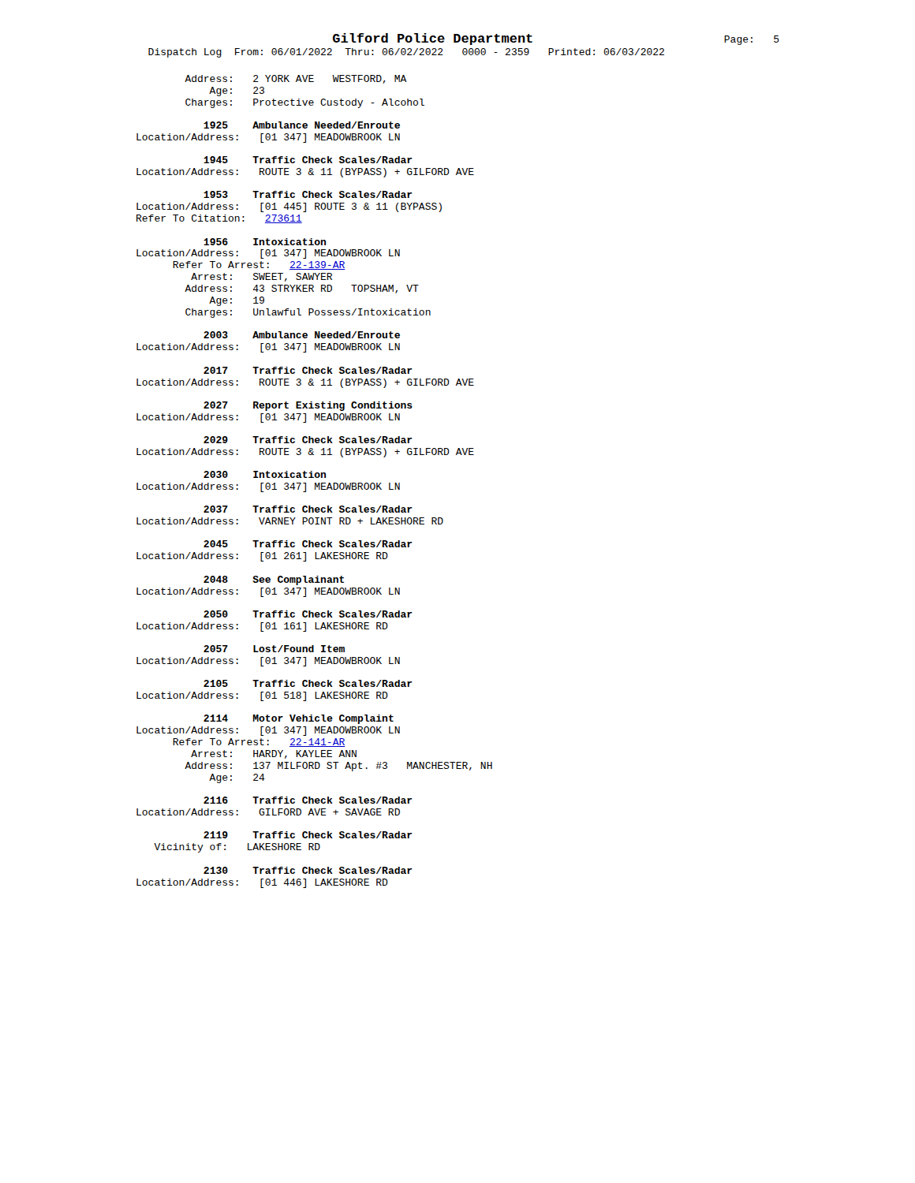Gilford Police Department
Page: 5
Dispatch Log From: 06/01/2022 Thru: 06/02/2022 0000 - 2359 Printed: 06/03/2022
Address: 2 YORK AVE WESTFORD, MA
Age: 23
Charges: Protective Custody - Alcohol
1925 Ambulance Needed/Enroute
Location/Address: [01 347] MEADOWBROOK LN
1945 Traffic Check Scales/Radar
Location/Address: ROUTE 3 & 11 (BYPASS) + GILFORD AVE
1953 Traffic Check Scales/Radar
Location/Address: [01 445] ROUTE 3 & 11 (BYPASS)
Refer To Citation: 273611
1956 Intoxication
Location/Address: [01 347] MEADOWBROOK LN
Refer To Arrest: 22-139-AR
Arrest: SWEET, SAWYER
Address: 43 STRYKER RD TOPSHAM, VT
Age: 19
Charges: Unlawful Possess/Intoxication
2003 Ambulance Needed/Enroute
Location/Address: [01 347] MEADOWBROOK LN
2017 Traffic Check Scales/Radar
Location/Address: ROUTE 3 & 11 (BYPASS) + GILFORD AVE
2027 Report Existing Conditions
Location/Address: [01 347] MEADOWBROOK LN
2029 Traffic Check Scales/Radar
Location/Address: ROUTE 3 & 11 (BYPASS) + GILFORD AVE
2030 Intoxication
Location/Address: [01 347] MEADOWBROOK LN
2037 Traffic Check Scales/Radar
Location/Address: VARNEY POINT RD + LAKESHORE RD
2045 Traffic Check Scales/Radar
Location/Address: [01 261] LAKESHORE RD
2048 See Complainant
Location/Address: [01 347] MEADOWBROOK LN
2050 Traffic Check Scales/Radar
Location/Address: [01 161] LAKESHORE RD
2057 Lost/Found Item
Location/Address: [01 347] MEADOWBROOK LN
2105 Traffic Check Scales/Radar
Location/Address: [01 518] LAKESHORE RD
2114 Motor Vehicle Complaint
Location/Address: [01 347] MEADOWBROOK LN
Refer To Arrest: 22-141-AR
Arrest: HARDY, KAYLEE ANN
Address: 137 MILFORD ST Apt. #3 MANCHESTER, NH
Age: 24
2116 Traffic Check Scales/Radar
Location/Address: GILFORD AVE + SAVAGE RD
2119 Traffic Check Scales/Radar
Vicinity of: LAKESHORE RD
2130 Traffic Check Scales/Radar
Location/Address: [01 446] LAKESHORE RD